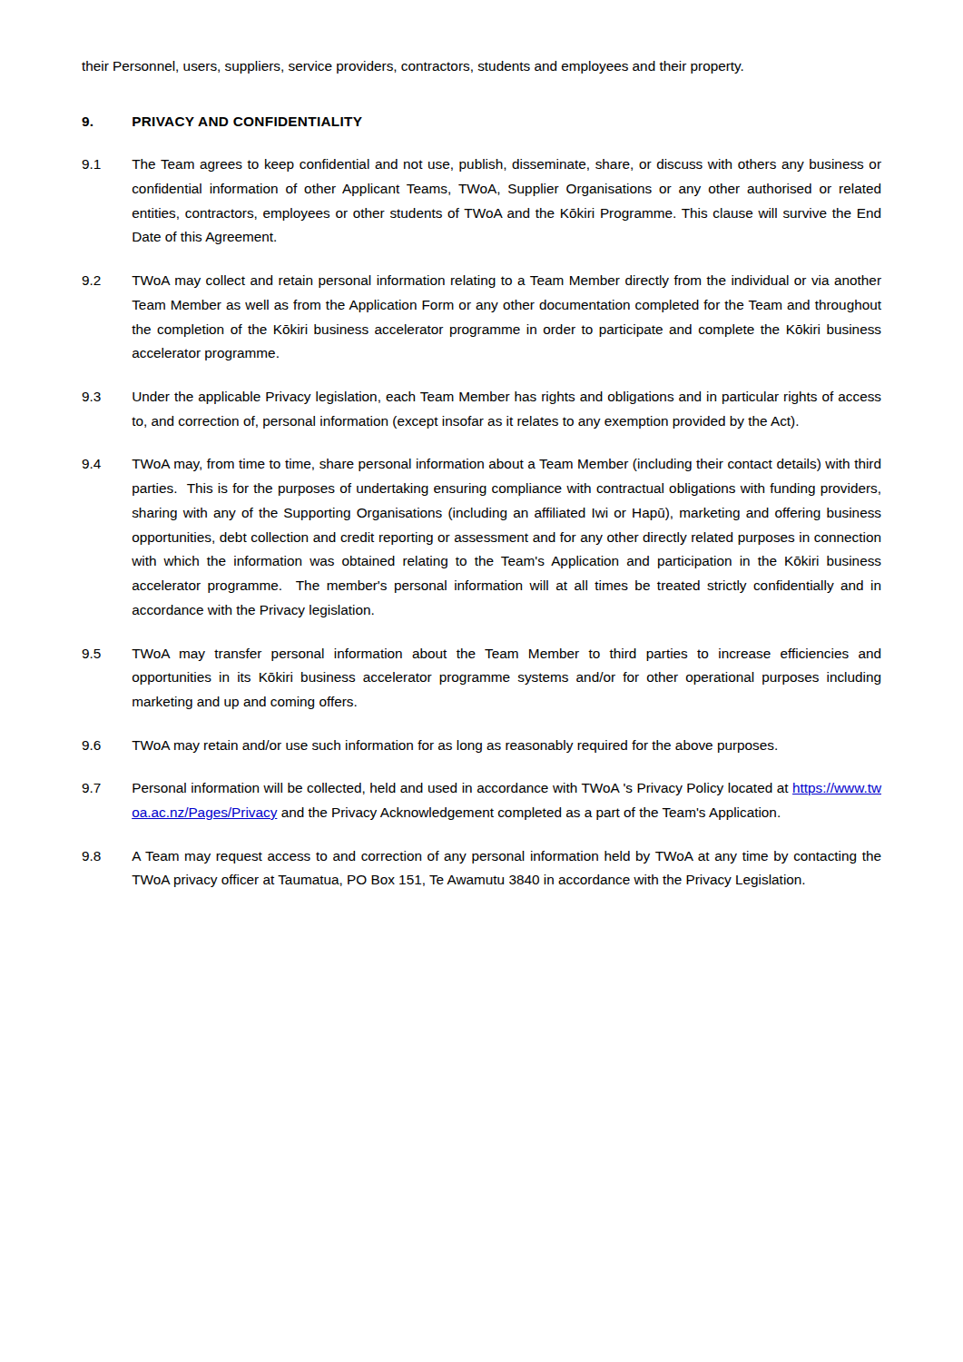their Personnel, users, suppliers, service providers, contractors, students and employees and their property.
9. PRIVACY AND CONFIDENTIALITY
9.1 The Team agrees to keep confidential and not use, publish, disseminate, share, or discuss with others any business or confidential information of other Applicant Teams, TWoA, Supplier Organisations or any other authorised or related entities, contractors, employees or other students of TWoA and the Kōkiri Programme. This clause will survive the End Date of this Agreement.
9.2 TWoA may collect and retain personal information relating to a Team Member directly from the individual or via another Team Member as well as from the Application Form or any other documentation completed for the Team and throughout the completion of the Kōkiri business accelerator programme in order to participate and complete the Kōkiri business accelerator programme.
9.3 Under the applicable Privacy legislation, each Team Member has rights and obligations and in particular rights of access to, and correction of, personal information (except insofar as it relates to any exemption provided by the Act).
9.4 TWoA may, from time to time, share personal information about a Team Member (including their contact details) with third parties. This is for the purposes of undertaking ensuring compliance with contractual obligations with funding providers, sharing with any of the Supporting Organisations (including an affiliated Iwi or Hapū), marketing and offering business opportunities, debt collection and credit reporting or assessment and for any other directly related purposes in connection with which the information was obtained relating to the Team's Application and participation in the Kōkiri business accelerator programme. The member's personal information will at all times be treated strictly confidentially and in accordance with the Privacy legislation.
9.5 TWoA may transfer personal information about the Team Member to third parties to increase efficiencies and opportunities in its Kōkiri business accelerator programme systems and/or for other operational purposes including marketing and up and coming offers.
9.6 TWoA may retain and/or use such information for as long as reasonably required for the above purposes.
9.7 Personal information will be collected, held and used in accordance with TWoA 's Privacy Policy located at https://www.twoa.ac.nz/Pages/Privacy and the Privacy Acknowledgement completed as a part of the Team's Application.
9.8 A Team may request access to and correction of any personal information held by TWoA at any time by contacting the TWoA privacy officer at Taumatua, PO Box 151, Te Awamutu 3840 in accordance with the Privacy Legislation.